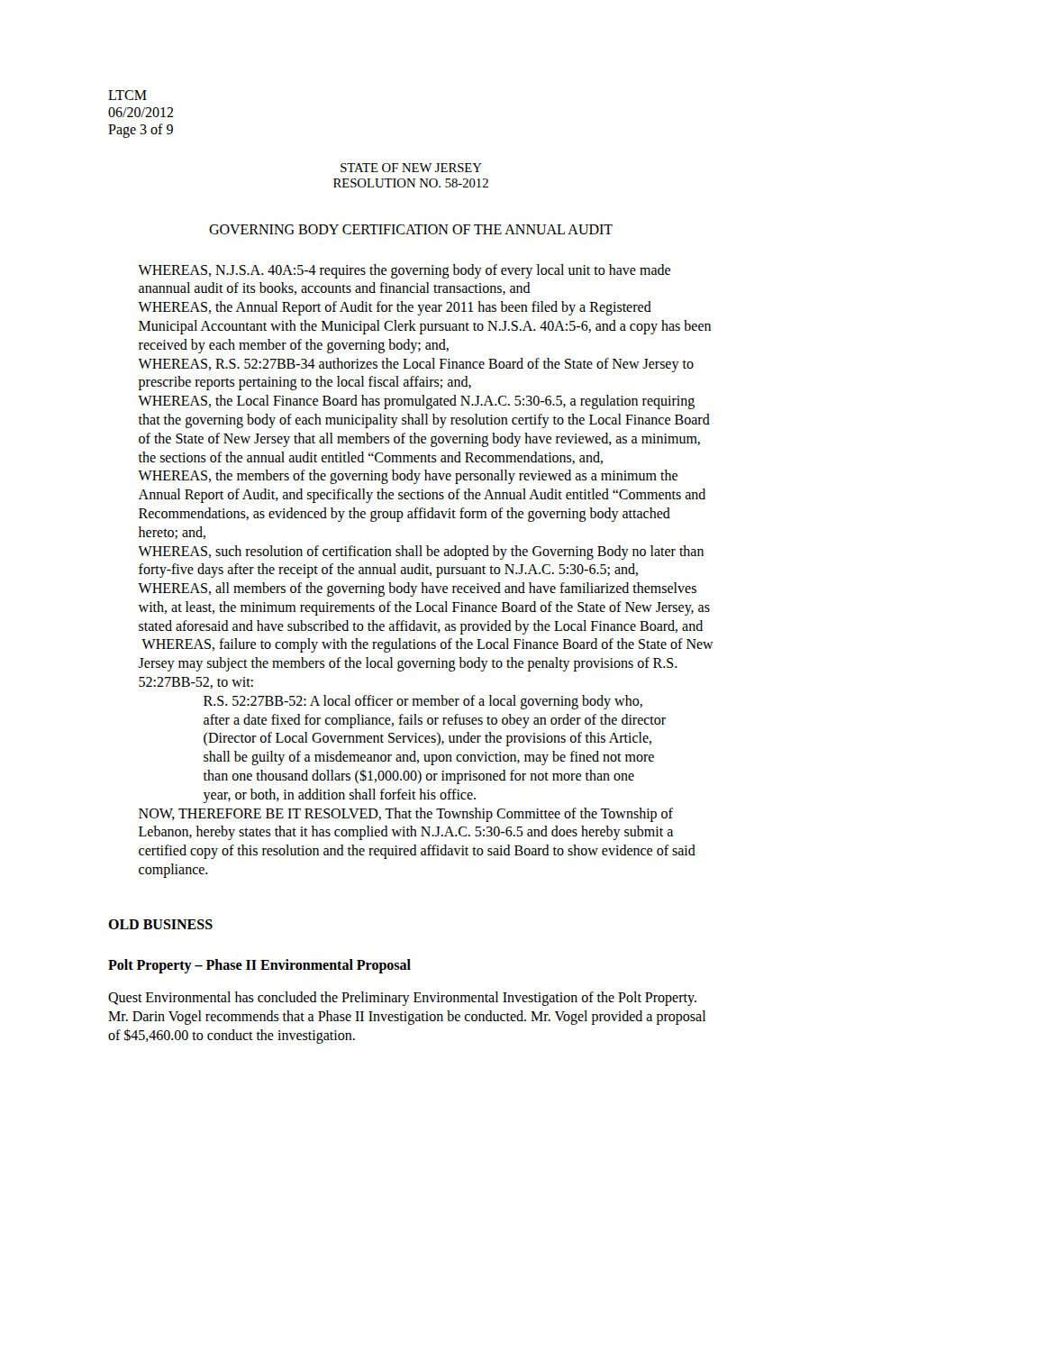LTCM
06/20/2012
Page 3 of 9
STATE OF NEW JERSEY
RESOLUTION NO. 58-2012
GOVERNING BODY CERTIFICATION OF THE ANNUAL AUDIT
WHEREAS, N.J.S.A. 40A:5-4 requires the governing body of every local unit to have made anannual audit of its books, accounts and financial transactions, and
WHEREAS, the Annual Report of Audit for the year 2011 has been filed by a Registered Municipal Accountant with the Municipal Clerk pursuant to N.J.S.A. 40A:5-6, and a copy has been received by each member of the governing body; and,
WHEREAS, R.S. 52:27BB-34 authorizes the Local Finance Board of the State of New Jersey to prescribe reports pertaining to the local fiscal affairs; and,
WHEREAS, the Local Finance Board has promulgated N.J.A.C. 5:30-6.5, a regulation requiring that the governing body of each municipality shall by resolution certify to the Local Finance Board of the State of New Jersey that all members of the governing body have reviewed, as a minimum, the sections of the annual audit entitled “Comments and Recommendations, and,
WHEREAS, the members of the governing body have personally reviewed as a minimum the Annual Report of Audit, and specifically the sections of the Annual Audit entitled “Comments and Recommendations, as evidenced by the group affidavit form of the governing body attached hereto; and,
WHEREAS, such resolution of certification shall be adopted by the Governing Body no later than forty-five days after the receipt of the annual audit, pursuant to N.J.A.C. 5:30-6.5; and,
WHEREAS, all members of the governing body have received and have familiarized themselves with, at least, the minimum requirements of the Local Finance Board of the State of New Jersey, as stated aforesaid and have subscribed to the affidavit, as provided by the Local Finance Board, and
WHEREAS, failure to comply with the regulations of the Local Finance Board of the State of New Jersey may subject the members of the local governing body to the penalty provisions of R.S. 52:27BB-52, to wit:
R.S. 52:27BB-52: A local officer or member of a local governing body who,
after a date fixed for compliance, fails or refuses to obey an order of the director
(Director of Local Government Services), under the provisions of this Article,
shall be guilty of a misdemeanor and, upon conviction, may be fined not more
than one thousand dollars ($1,000.00) or imprisoned for not more than one
year, or both, in addition shall forfeit his office.
NOW, THEREFORE BE IT RESOLVED, That the Township Committee of the Township of Lebanon, hereby states that it has complied with N.J.A.C. 5:30-6.5 and does hereby submit a certified copy of this resolution and the required affidavit to said Board to show evidence of said compliance.
OLD BUSINESS
Polt Property – Phase II Environmental Proposal
Quest Environmental has concluded the Preliminary Environmental Investigation of the Polt Property. Mr. Darin Vogel recommends that a Phase II Investigation be conducted. Mr. Vogel provided a proposal of $45,460.00 to conduct the investigation.